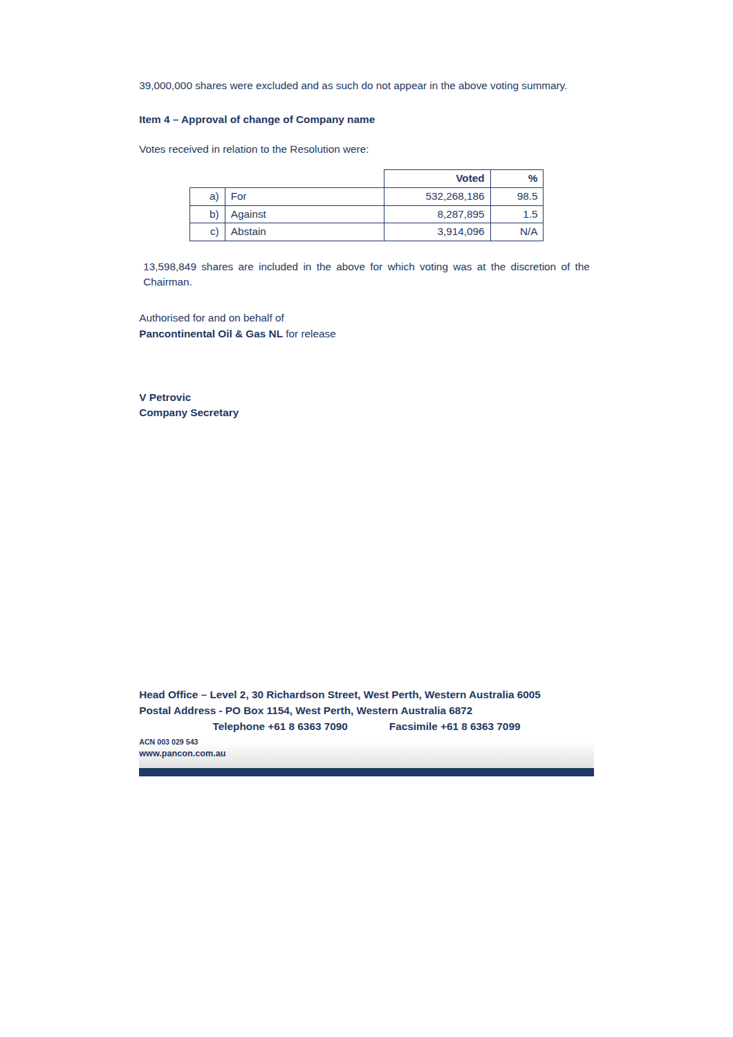39,000,000 shares were excluded and as such do not appear in the above voting summary.
Item 4 – Approval of change of Company name
Votes received in relation to the Resolution were:
| | | Voted | % |
| --- | --- | --- | --- |
| a) | For | 532,268,186 | 98.5 |
| b) | Against | 8,287,895 | 1.5 |
| c) | Abstain | 3,914,096 | N/A |
13,598,849 shares are included in the above for which voting was at the discretion of the Chairman.
Authorised for and on behalf of
Pancontinental Oil & Gas NL for release
V Petrovic
Company Secretary
Head Office – Level 2, 30 Richardson Street, West Perth, Western Australia 6005
Postal Address - PO Box 1154, West Perth, Western Australia 6872
Telephone +61 8 6363 7090 Facsimile +61 8 6363 7099
ACN 003 029 543
www.pancon.com.au